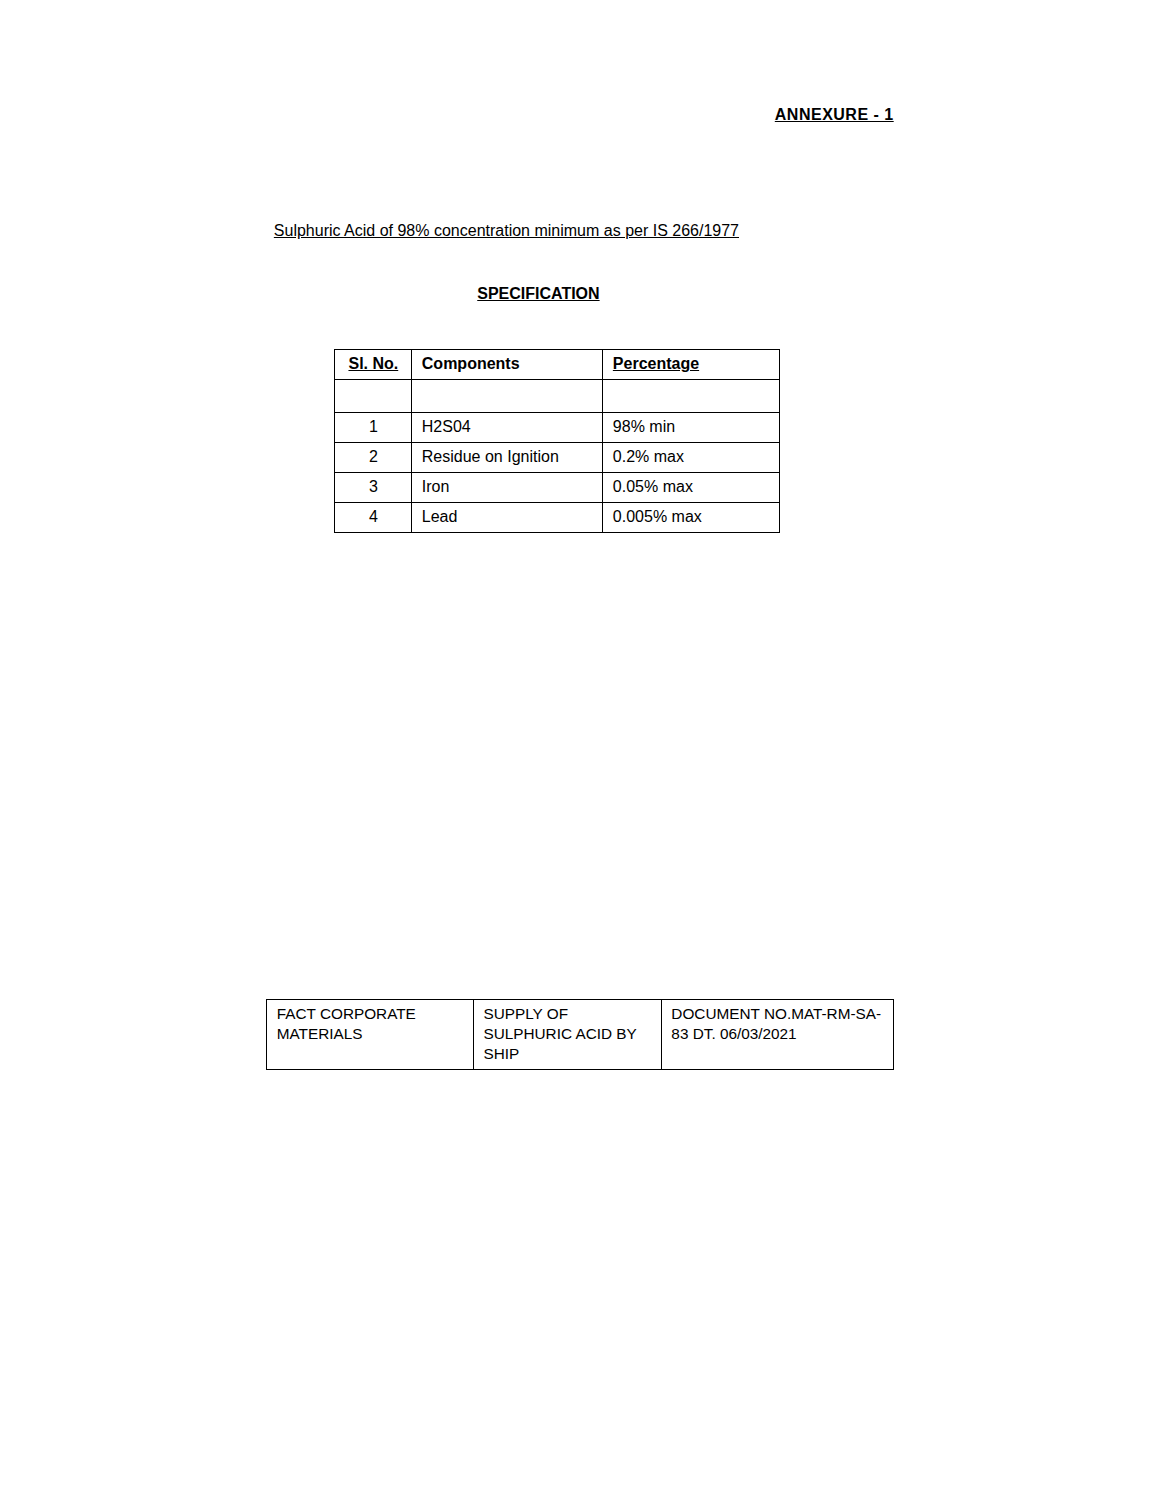ANNEXURE - 1
Sulphuric Acid of 98% concentration minimum as per IS 266/1977
SPECIFICATION
| Sl. No. | Components | Percentage |
| --- | --- | --- |
| 1 | H2S04 | 98% min |
| 2 | Residue on Ignition | 0.2% max |
| 3 | Iron | 0.05% max |
| 4 | Lead | 0.005% max |
| FACT CORPORATE MATERIALS | SUPPLY OF SULPHURIC ACID BY SHIP | DOCUMENT NO.MAT-RM-SA-83 DT. 06/03/2021 |